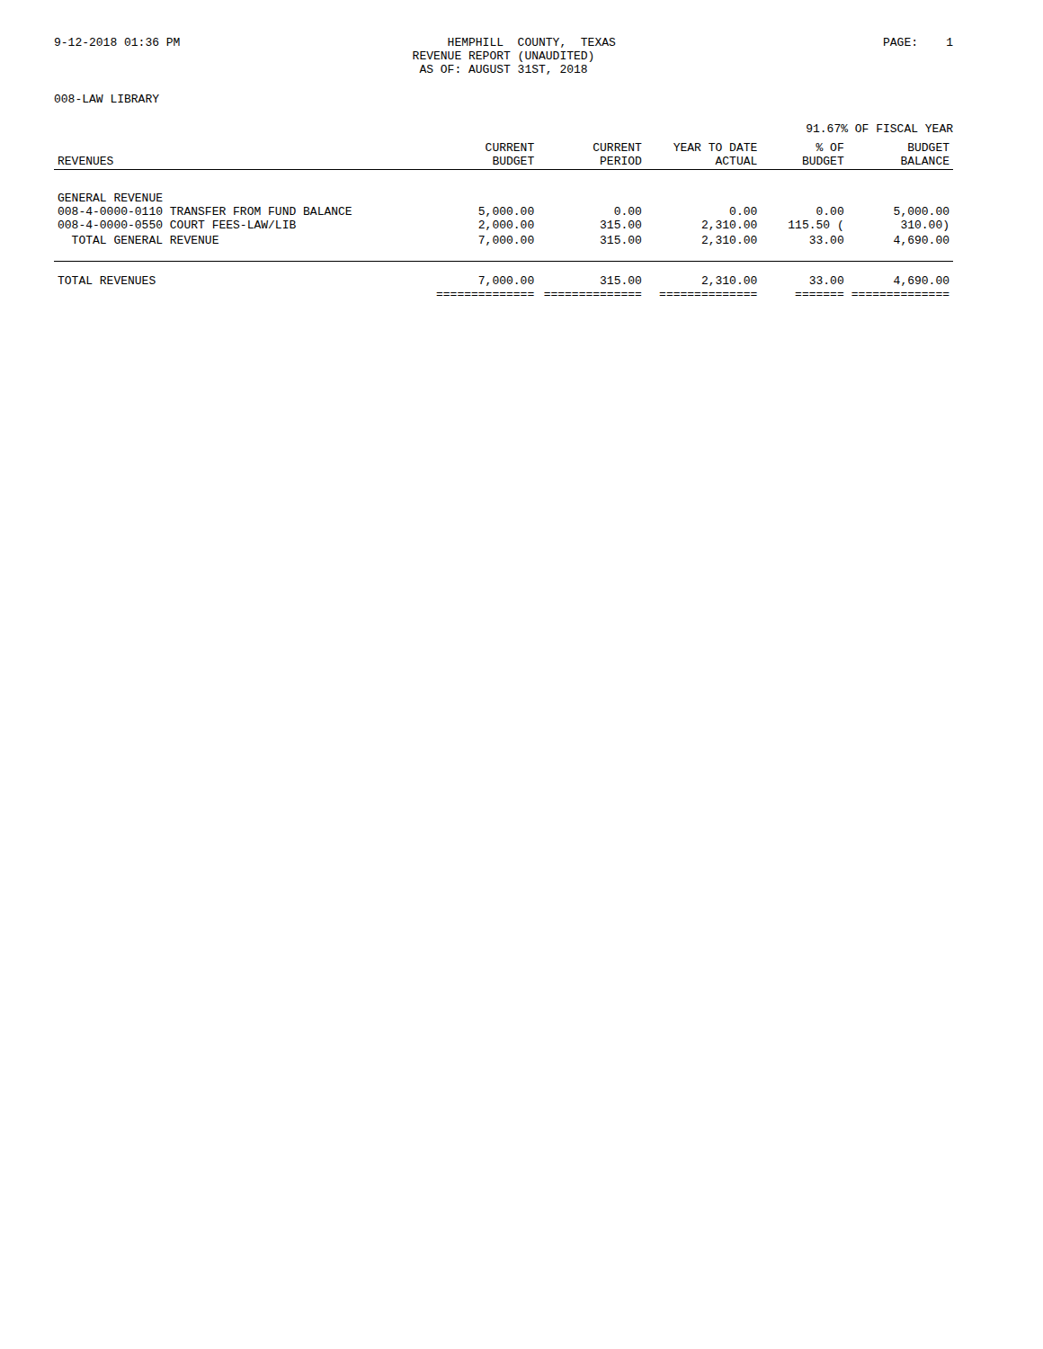9-12-2018 01:36 PM
HEMPHILL COUNTY, TEXAS
PAGE: 1
REVENUE REPORT (UNAUDITED)
AS OF: AUGUST 31ST, 2018
008-LAW LIBRARY
91.67% OF FISCAL YEAR
| | CURRENT | CURRENT | YEAR TO DATE | % OF | BUDGET |
| --- | --- | --- | --- | --- | --- |
| REVENUES | BUDGET | PERIOD | ACTUAL | BUDGET | BALANCE |
| GENERAL REVENUE | |
| 008-4-0000-0110 TRANSFER FROM FUND BALANCE | 5,000.00 | 0.00 | 0.00 | 0.00 | 5,000.00 |
| 008-4-0000-0550 COURT FEES-LAW/LIB | 2,000.00 | 315.00 | 2,310.00 | 115.50 ( | 310.00) |
| TOTAL GENERAL REVENUE | 7,000.00 | 315.00 | 2,310.00 | 33.00 | 4,690.00 |
| TOTAL REVENUES | 7,000.00 | 315.00 | 2,310.00 | 33.00 | 4,690.00 |
| | ============== | ============== | ============== | ======= | ============== |